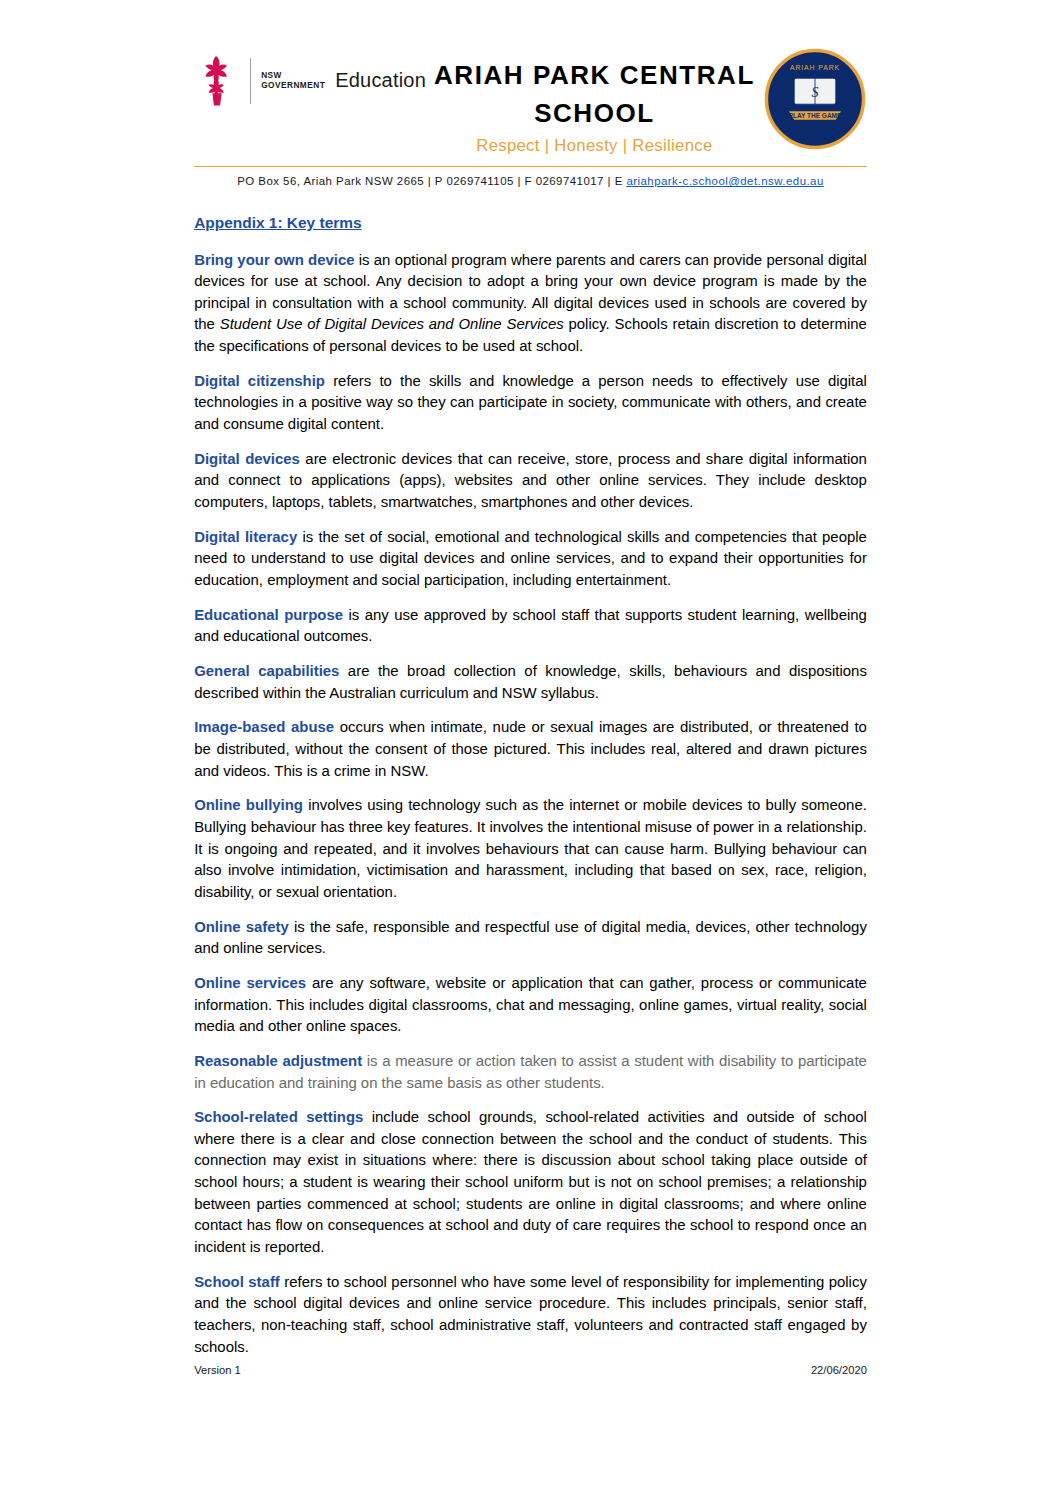NSW
GOVERNMENT
Education
ARIAH PARK CENTRAL SCHOOL
Respect | Honesty | Resilience
ARIAH PARK S PLAY THE GAME
PO Box 56, Ariah Park NSW 2665 | P 0269741105 | F 0269741017 | E ariahpark-c.school@det.nsw.edu.au
Appendix 1: Key terms
Bring your own device is an optional program where parents and carers can provide personal digital devices for use at school. Any decision to adopt a bring your own device program is made by the principal in consultation with a school community. All digital devices used in schools are covered by the Student Use of Digital Devices and Online Services policy. Schools retain discretion to determine the specifications of personal devices to be used at school.
Digital citizenship refers to the skills and knowledge a person needs to effectively use digital technologies in a positive way so they can participate in society, communicate with others, and create and consume digital content.
Digital devices are electronic devices that can receive, store, process and share digital information and connect to applications (apps), websites and other online services. They include desktop computers, laptops, tablets, smartwatches, smartphones and other devices.
Digital literacy is the set of social, emotional and technological skills and competencies that people need to understand to use digital devices and online services, and to expand their opportunities for education, employment and social participation, including entertainment.
Educational purpose is any use approved by school staff that supports student learning, wellbeing and educational outcomes.
General capabilities are the broad collection of knowledge, skills, behaviours and dispositions described within the Australian curriculum and NSW syllabus.
Image-based abuse occurs when intimate, nude or sexual images are distributed, or threatened to be distributed, without the consent of those pictured. This includes real, altered and drawn pictures and videos. This is a crime in NSW.
Online bullying involves using technology such as the internet or mobile devices to bully someone. Bullying behaviour has three key features. It involves the intentional misuse of power in a relationship. It is ongoing and repeated, and it involves behaviours that can cause harm. Bullying behaviour can also involve intimidation, victimisation and harassment, including that based on sex, race, religion, disability, or sexual orientation.
Online safety is the safe, responsible and respectful use of digital media, devices, other technology and online services.
Online services are any software, website or application that can gather, process or communicate information. This includes digital classrooms, chat and messaging, online games, virtual reality, social media and other online spaces.
Reasonable adjustment is a measure or action taken to assist a student with disability to participate in education and training on the same basis as other students.
School-related settings include school grounds, school-related activities and outside of school where there is a clear and close connection between the school and the conduct of students. This connection may exist in situations where: there is discussion about school taking place outside of school hours; a student is wearing their school uniform but is not on school premises; a relationship between parties commenced at school; students are online in digital classrooms; and where online contact has flow on consequences at school and duty of care requires the school to respond once an incident is reported.
School staff refers to school personnel who have some level of responsibility for implementing policy and the school digital devices and online service procedure. This includes principals, senior staff, teachers, non-teaching staff, school administrative staff, volunteers and contracted staff engaged by schools.
Version 1 22/06/2020